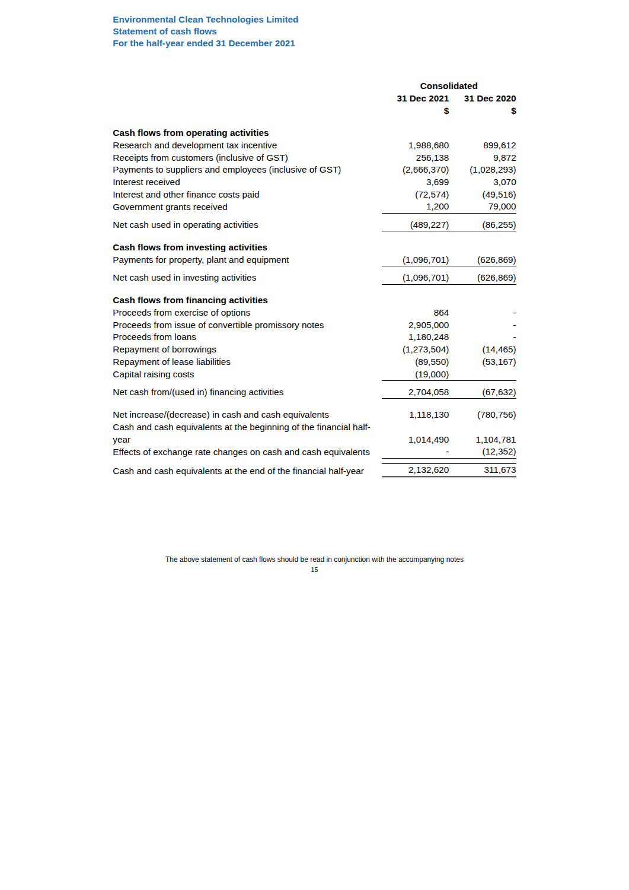Environmental Clean Technologies Limited
Statement of cash flows
For the half-year ended 31 December 2021
| | Consolidated |
| | 31 Dec 2021 | 31 Dec 2020 |
| | $ | $ |
| Cash flows from operating activities | | |
| Research and development tax incentive | 1,988,680 | 899,612 |
| Receipts from customers (inclusive of GST) | 256,138 | 9,872 |
| Payments to suppliers and employees (inclusive of GST) | (2,666,370) | (1,028,293) |
| Interest received | 3,699 | 3,070 |
| Interest and other finance costs paid | (72,574) | (49,516) |
| Government grants received | 1,200 | 79,000 |
| Net cash used in operating activities | (489,227) | (86,255) |
| Cash flows from investing activities | | |
| Payments for property, plant and equipment | (1,096,701) | (626,869) |
| Net cash used in investing activities | (1,096,701) | (626,869) |
| Cash flows from financing activities | | |
| Proceeds from exercise of options | 864 | - |
| Proceeds from issue of convertible promissory notes | 2,905,000 | - |
| Proceeds from loans | 1,180,248 | - |
| Repayment of borrowings | (1,273,504) | (14,465) |
| Repayment of lease liabilities | (89,550) | (53,167) |
| Capital raising costs | (19,000) | |
| Net cash from/(used in) financing activities | 2,704,058 | (67,632) |
| Net increase/(decrease) in cash and cash equivalents | 1,118,130 | (780,756) |
| Cash and cash equivalents at the beginning of the financial half-year | 1,014,490 | 1,104,781 |
| Effects of exchange rate changes on cash and cash equivalents | - | (12,352) |
| Cash and cash equivalents at the end of the financial half-year | 2,132,620 | 311,673 |
The above statement of cash flows should be read in conjunction with the accompanying notes
15